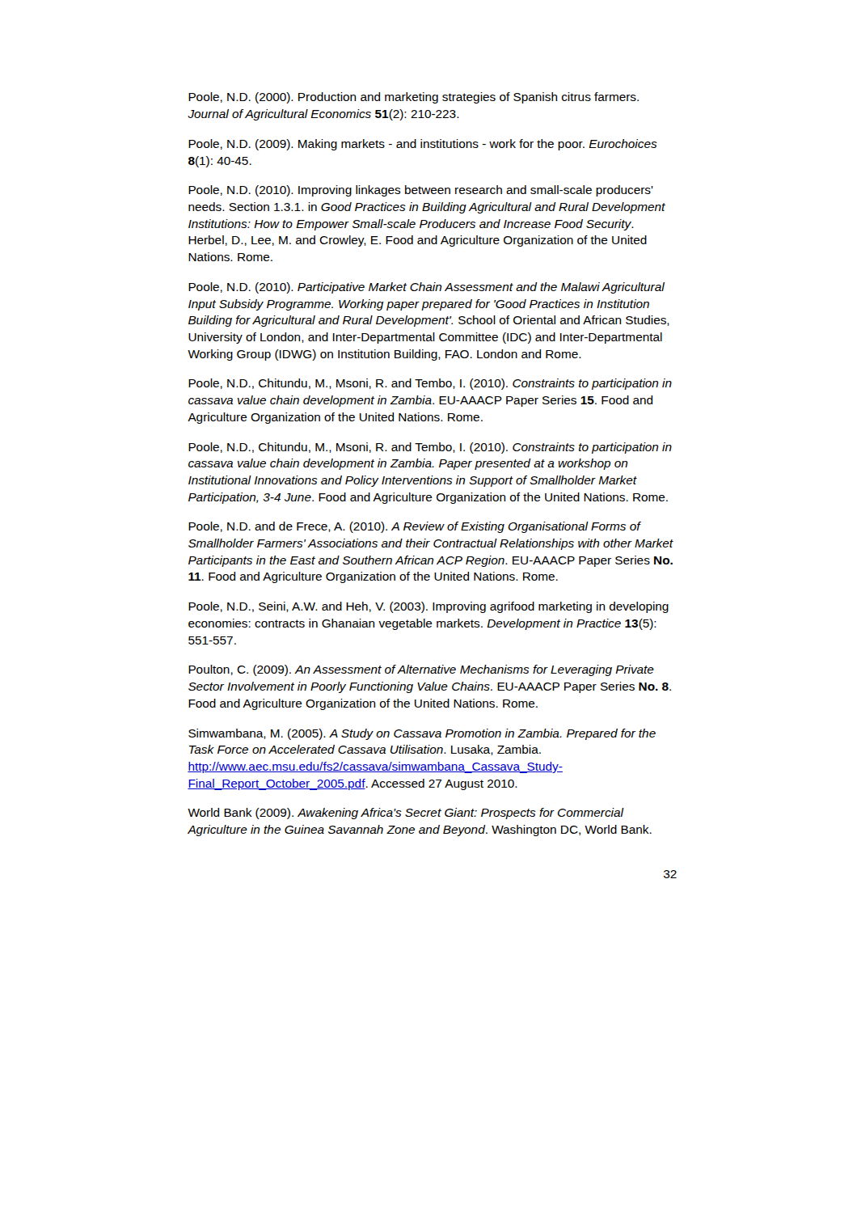Poole, N.D. (2000). Production and marketing strategies of Spanish citrus farmers. Journal of Agricultural Economics 51(2): 210-223.
Poole, N.D. (2009). Making markets - and institutions - work for the poor. Eurochoices 8(1): 40-45.
Poole, N.D. (2010). Improving linkages between research and small-scale producers' needs. Section 1.3.1. in Good Practices in Building Agricultural and Rural Development Institutions: How to Empower Small-scale Producers and Increase Food Security. Herbel, D., Lee, M. and Crowley, E. Food and Agriculture Organization of the United Nations. Rome.
Poole, N.D. (2010). Participative Market Chain Assessment and the Malawi Agricultural Input Subsidy Programme. Working paper prepared for 'Good Practices in Institution Building for Agricultural and Rural Development'. School of Oriental and African Studies, University of London, and Inter-Departmental Committee (IDC) and Inter-Departmental Working Group (IDWG) on Institution Building, FAO. London and Rome.
Poole, N.D., Chitundu, M., Msoni, R. and Tembo, I. (2010). Constraints to participation in cassava value chain development in Zambia. EU-AAACP Paper Series 15. Food and Agriculture Organization of the United Nations. Rome.
Poole, N.D., Chitundu, M., Msoni, R. and Tembo, I. (2010). Constraints to participation in cassava value chain development in Zambia. Paper presented at a workshop on Institutional Innovations and Policy Interventions in Support of Smallholder Market Participation, 3-4 June. Food and Agriculture Organization of the United Nations. Rome.
Poole, N.D. and de Frece, A. (2010). A Review of Existing Organisational Forms of Smallholder Farmers' Associations and their Contractual Relationships with other Market Participants in the East and Southern African ACP Region. EU-AAACP Paper Series No. 11. Food and Agriculture Organization of the United Nations. Rome.
Poole, N.D., Seini, A.W. and Heh, V. (2003). Improving agrifood marketing in developing economies: contracts in Ghanaian vegetable markets. Development in Practice 13(5): 551-557.
Poulton, C. (2009). An Assessment of Alternative Mechanisms for Leveraging Private Sector Involvement in Poorly Functioning Value Chains. EU-AAACP Paper Series No. 8. Food and Agriculture Organization of the United Nations. Rome.
Simwambana, M. (2005). A Study on Cassava Promotion in Zambia. Prepared for the Task Force on Accelerated Cassava Utilisation. Lusaka, Zambia. http://www.aec.msu.edu/fs2/cassava/simwambana_Cassava_Study-Final_Report_October_2005.pdf. Accessed 27 August 2010.
World Bank (2009). Awakening Africa's Secret Giant: Prospects for Commercial Agriculture in the Guinea Savannah Zone and Beyond. Washington DC, World Bank.
32